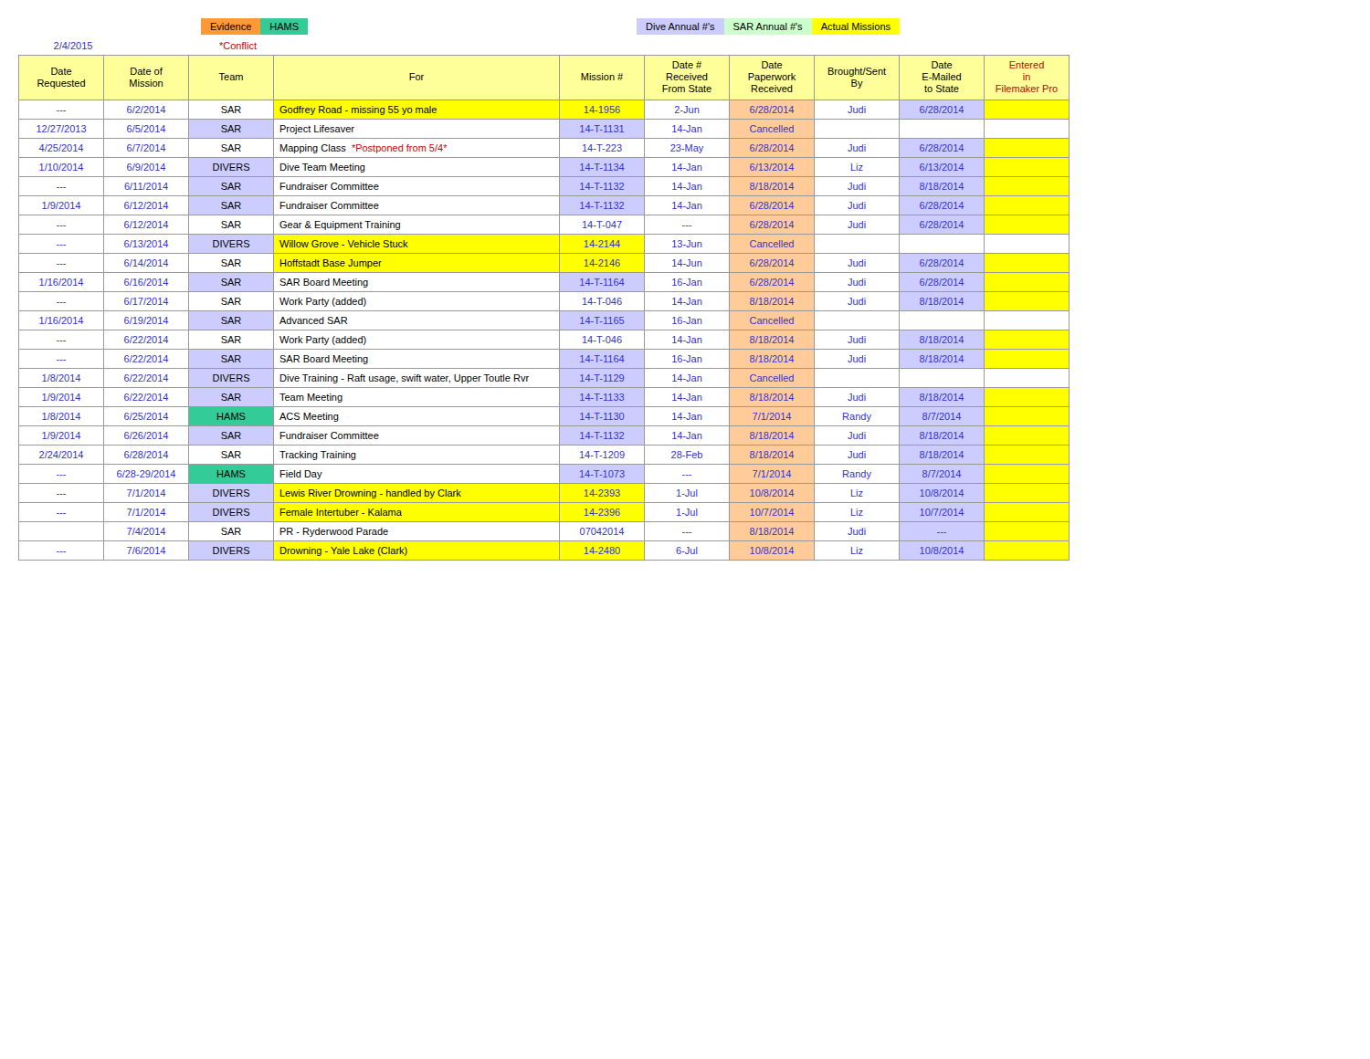Evidence
HAMS
Dive Annual #'s
SAR Annual #'s
Actual Missions
2/4/2015
*Conflict
| Date Requested | Date of Mission | Team | For | Mission # | Date # Received From State | Date Paperwork Received | Brought/Sent By | Date E-Mailed to State | Entered in Filemaker Pro |
| --- | --- | --- | --- | --- | --- | --- | --- | --- | --- |
| --- | 6/2/2014 | SAR | Godfrey Road - missing 55 yo male | 14-1956 | 2-Jun | 6/28/2014 | Judi | 6/28/2014 | |
| 12/27/2013 | 6/5/2014 | SAR | Project Lifesaver | 14-T-1131 | 14-Jan | Cancelled | | | |
| 4/25/2014 | 6/7/2014 | SAR | Mapping Class *Postponed from 5/4* | 14-T-223 | 23-May | 6/28/2014 | Judi | 6/28/2014 | |
| 1/10/2014 | 6/9/2014 | DIVERS | Dive Team Meeting | 14-T-1134 | 14-Jan | 6/13/2014 | Liz | 6/13/2014 | |
| --- | 6/11/2014 | SAR | Fundraiser Committee | 14-T-1132 | 14-Jan | 8/18/2014 | Judi | 8/18/2014 | |
| 1/9/2014 | 6/12/2014 | SAR | Fundraiser Committee | 14-T-1132 | 14-Jan | 6/28/2014 | Judi | 6/28/2014 | |
| --- | 6/12/2014 | SAR | Gear & Equipment Training | 14-T-047 | --- | 6/28/2014 | Judi | 6/28/2014 | |
| --- | 6/13/2014 | DIVERS | Willow Grove - Vehicle Stuck | 14-2144 | 13-Jun | Cancelled | | | |
| --- | 6/14/2014 | SAR | Hoffstadt Base Jumper | 14-2146 | 14-Jun | 6/28/2014 | Judi | 6/28/2014 | |
| 1/16/2014 | 6/16/2014 | SAR | SAR Board Meeting | 14-T-1164 | 16-Jan | 6/28/2014 | Judi | 6/28/2014 | |
| --- | 6/17/2014 | SAR | Work Party (added) | 14-T-046 | 14-Jan | 8/18/2014 | Judi | 8/18/2014 | |
| 1/16/2014 | 6/19/2014 | SAR | Advanced SAR | 14-T-1165 | 16-Jan | Cancelled | | | |
| --- | 6/22/2014 | SAR | Work Party (added) | 14-T-046 | 14-Jan | 8/18/2014 | Judi | 8/18/2014 | |
| --- | 6/22/2014 | SAR | SAR Board Meeting | 14-T-1164 | 16-Jan | 8/18/2014 | Judi | 8/18/2014 | |
| 1/8/2014 | 6/22/2014 | DIVERS | Dive Training - Raft usage, swift water, Upper Toutle Rvr | 14-T-1129 | 14-Jan | Cancelled | | | |
| 1/9/2014 | 6/22/2014 | SAR | Team Meeting | 14-T-1133 | 14-Jan | 8/18/2014 | Judi | 8/18/2014 | |
| 1/8/2014 | 6/25/2014 | HAMS | ACS Meeting | 14-T-1130 | 14-Jan | 7/1/2014 | Randy | 8/7/2014 | |
| 1/9/2014 | 6/26/2014 | SAR | Fundraiser Committee | 14-T-1132 | 14-Jan | 8/18/2014 | Judi | 8/18/2014 | |
| 2/24/2014 | 6/28/2014 | SAR | Tracking Training | 14-T-1209 | 28-Feb | 8/18/2014 | Judi | 8/18/2014 | |
| --- | 6/28-29/2014 | HAMS | Field Day | 14-T-1073 | --- | 7/1/2014 | Randy | 8/7/2014 | |
| --- | 7/1/2014 | DIVERS | Lewis River Drowning - handled by Clark | 14-2393 | 1-Jul | 10/8/2014 | Liz | 10/8/2014 | |
| --- | 7/1/2014 | DIVERS | Female Intertuber - Kalama | 14-2396 | 1-Jul | 10/7/2014 | Liz | 10/7/2014 | |
| | 7/4/2014 | SAR | PR - Ryderwood Parade | 07042014 | --- | 8/18/2014 | Judi | --- | |
| --- | 7/6/2014 | DIVERS | Drowning - Yale Lake (Clark) | 14-2480 | 6-Jul | 10/8/2014 | Liz | 10/8/2014 | |